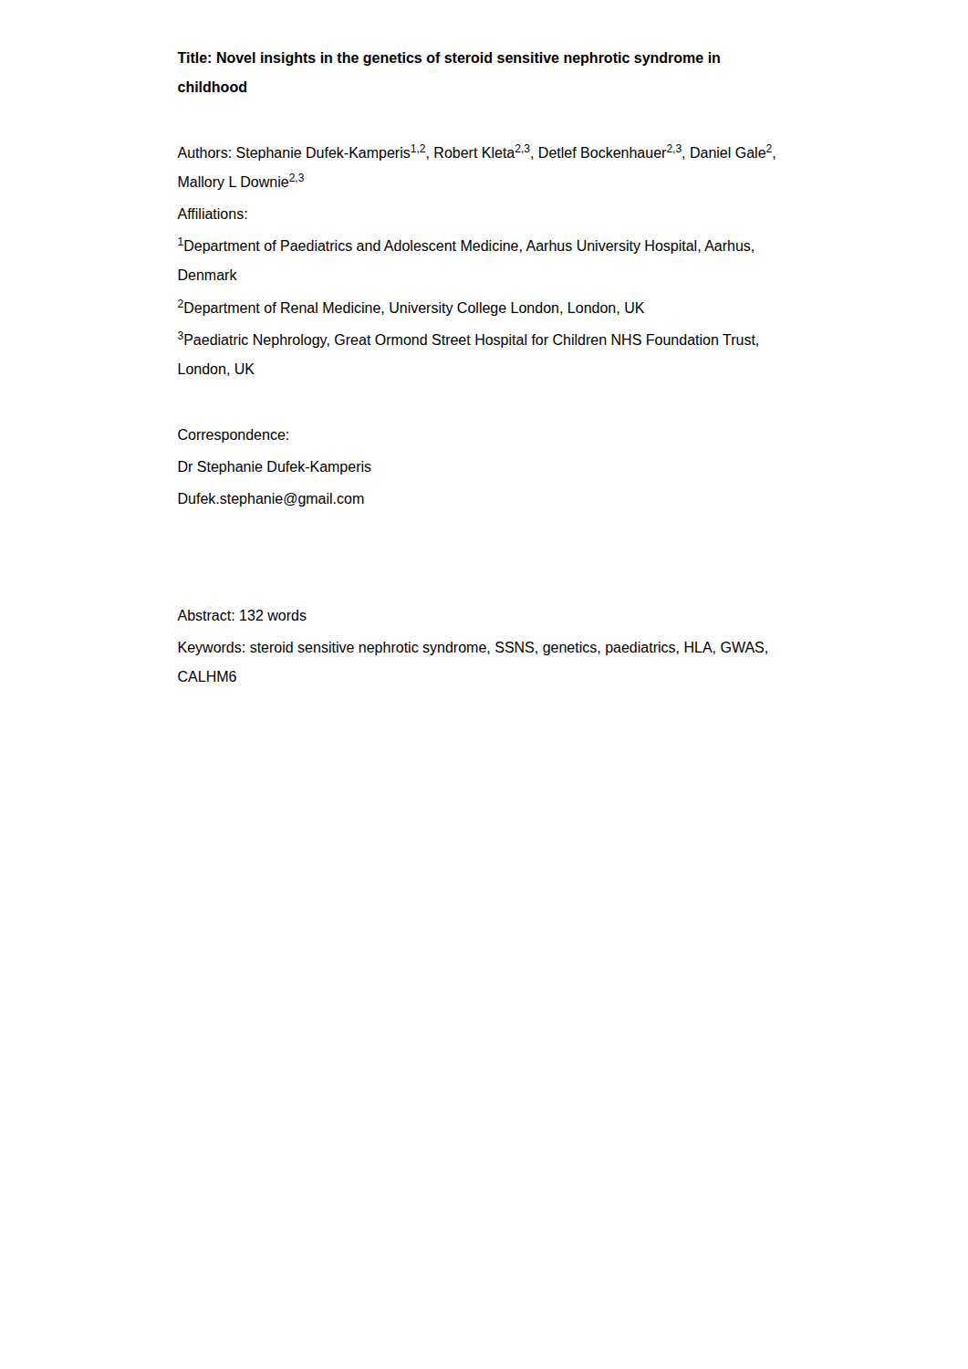Title: Novel insights in the genetics of steroid sensitive nephrotic syndrome in childhood
Authors: Stephanie Dufek-Kamperis1,2, Robert Kleta2,3, Detlef Bockenhauer2,3, Daniel Gale2, Mallory L Downie2,3
Affiliations:
1Department of Paediatrics and Adolescent Medicine, Aarhus University Hospital, Aarhus, Denmark
2Department of Renal Medicine, University College London, London, UK
3Paediatric Nephrology, Great Ormond Street Hospital for Children NHS Foundation Trust, London, UK
Correspondence:
Dr Stephanie Dufek-Kamperis
Dufek.stephanie@gmail.com
Abstract: 132 words
Keywords: steroid sensitive nephrotic syndrome, SSNS, genetics, paediatrics, HLA, GWAS, CALHM6